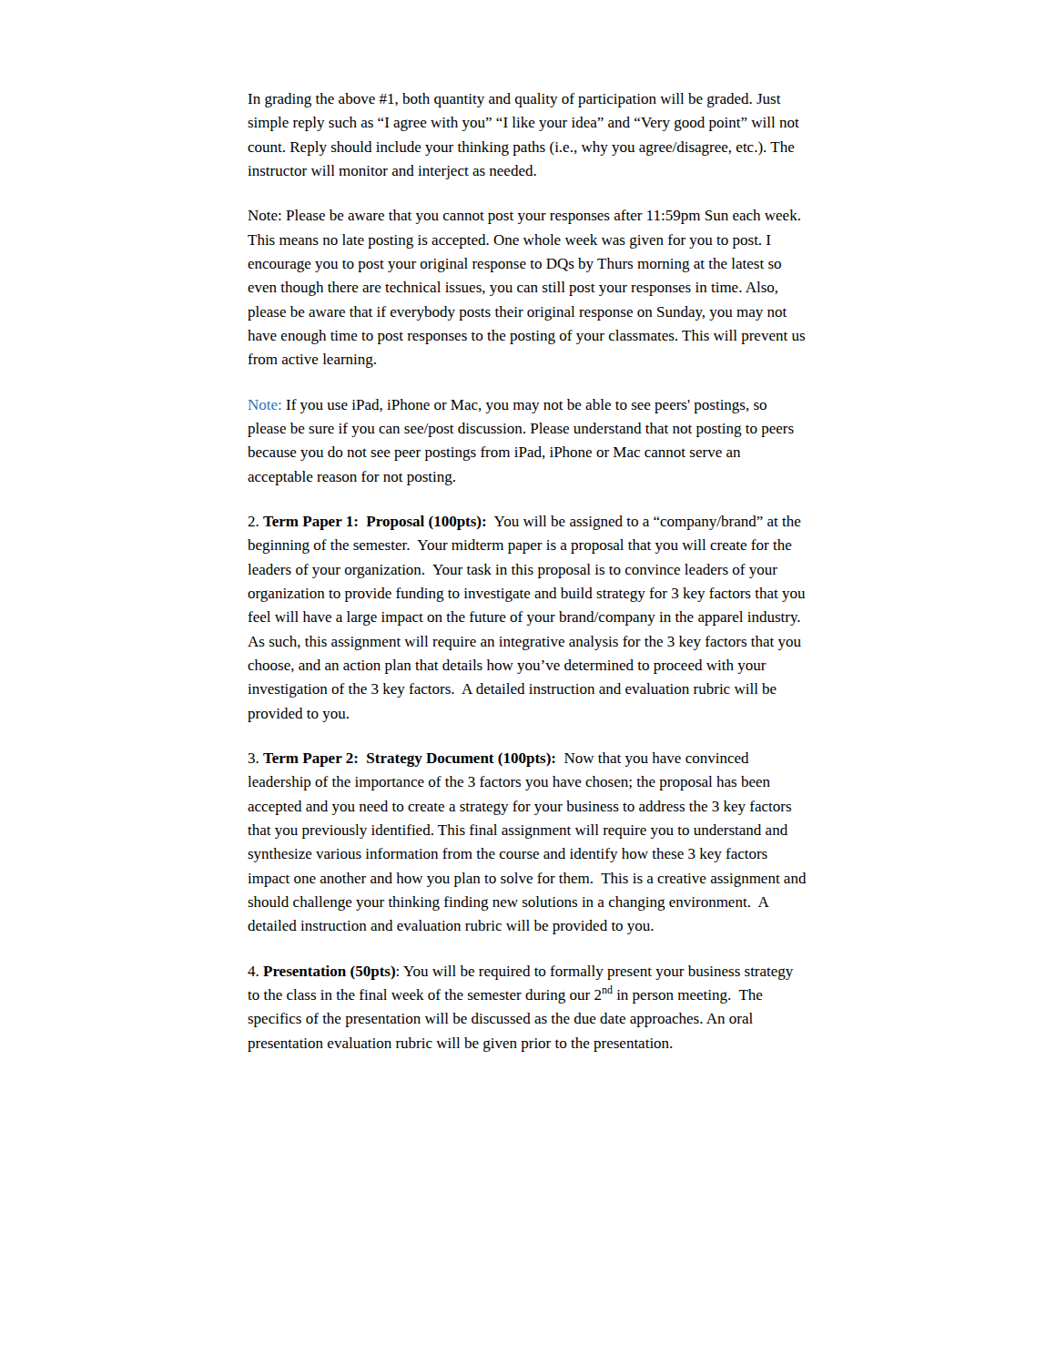In grading the above #1, both quantity and quality of participation will be graded. Just simple reply such as “I agree with you” “I like your idea” and “Very good point” will not count. Reply should include your thinking paths (i.e., why you agree/disagree, etc.). The instructor will monitor and interject as needed.
Note: Please be aware that you cannot post your responses after 11:59pm Sun each week. This means no late posting is accepted. One whole week was given for you to post. I encourage you to post your original response to DQs by Thurs morning at the latest so even though there are technical issues, you can still post your responses in time. Also, please be aware that if everybody posts their original response on Sunday, you may not have enough time to post responses to the posting of your classmates. This will prevent us from active learning.
Note: If you use iPad, iPhone or Mac, you may not be able to see peers' postings, so please be sure if you can see/post discussion. Please understand that not posting to peers because you do not see peer postings from iPad, iPhone or Mac cannot serve an acceptable reason for not posting.
2. Term Paper 1: Proposal (100pts): You will be assigned to a “company/brand” at the beginning of the semester. Your midterm paper is a proposal that you will create for the leaders of your organization. Your task in this proposal is to convince leaders of your organization to provide funding to investigate and build strategy for 3 key factors that you feel will have a large impact on the future of your brand/company in the apparel industry. As such, this assignment will require an integrative analysis for the 3 key factors that you choose, and an action plan that details how you’ve determined to proceed with your investigation of the 3 key factors. A detailed instruction and evaluation rubric will be provided to you.
3. Term Paper 2: Strategy Document (100pts): Now that you have convinced leadership of the importance of the 3 factors you have chosen; the proposal has been accepted and you need to create a strategy for your business to address the 3 key factors that you previously identified. This final assignment will require you to understand and synthesize various information from the course and identify how these 3 key factors impact one another and how you plan to solve for them. This is a creative assignment and should challenge your thinking finding new solutions in a changing environment. A detailed instruction and evaluation rubric will be provided to you.
4. Presentation (50pts): You will be required to formally present your business strategy to the class in the final week of the semester during our 2nd in person meeting. The specifics of the presentation will be discussed as the due date approaches. An oral presentation evaluation rubric will be given prior to the presentation.